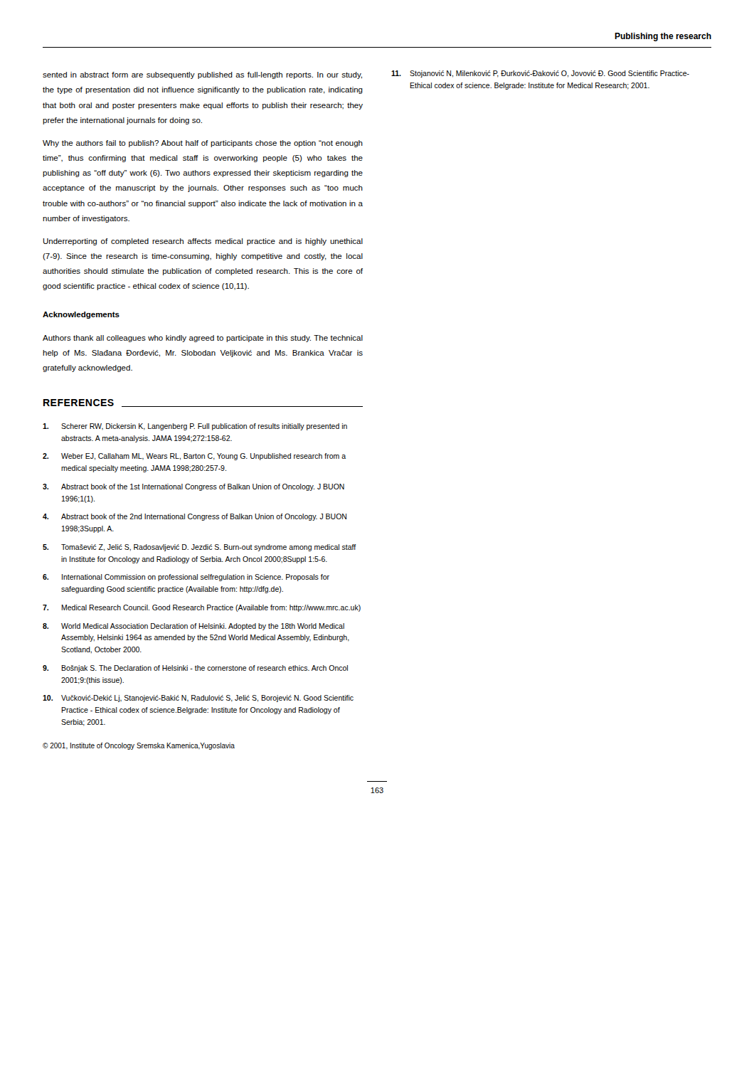Publishing the research
sented in abstract form are subsequently published as full-length reports. In our study, the type of presentation did not influence significantly to the publication rate, indicating that both oral and poster presenters make equal efforts to publish their research; they prefer the international journals for doing so.
Why the authors fail to publish? About half of participants chose the option “not enough time”, thus confirming that medical staff is overworking people (5) who takes the publishing as “off duty” work (6). Two authors expressed their skepticism regarding the acceptance of the manuscript by the journals. Other responses such as “too much trouble with co-authors” or “no financial support” also indicate the lack of motivation in a number of investigators.
Underreporting of completed research affects medical practice and is highly unethical (7-9). Since the research is time-consuming, highly competitive and costly, the local authorities should stimulate the publication of completed research. This is the core of good scientific practice - ethical codex of science (10,11).
Acknowledgements
Authors thank all colleagues who kindly agreed to participate in this study. The technical help of Ms. Slađana Đorđević, Mr. Slobodan Veljković and Ms. Brankica Vračar is gratefully acknowledged.
REFERENCES
Scherer RW, Dickersin K, Langenberg P. Full publication of results initially presented in abstracts. A meta-analysis. JAMA 1994;272:158-62.
Weber EJ, Callaham ML, Wears RL, Barton C, Young G. Unpublished research from a medical specialty meeting. JAMA 1998;280:257-9.
Abstract book of the 1st International Congress of Balkan Union of Oncology. J BUON 1996;1(1).
Abstract book of the 2nd International Congress of Balkan Union of Oncology. J BUON 1998;3Suppl. A.
Tomašević Z, Jelić S, Radosavljević D. Jezdić S. Burn-out syndrome among medical staff in Institute for Oncology and Radiology of Serbia. Arch Oncol 2000;8Suppl 1:5-6.
International Commission on professional selfregulation in Science. Proposals for safeguarding Good scientific practice (Available from: http://dfg.de).
Medical Research Council. Good Research Practice (Available from: http://www.mrc.ac.uk)
World Medical Association Declaration of Helsinki. Adopted by the 18th World Medical Assembly, Helsinki 1964 as amended by the 52nd World Medical Assembly, Edinburgh, Scotland, October 2000.
Bošnjak S. The Declaration of Helsinki - the cornerstone of research ethics. Arch Oncol 2001;9:(this issue).
Vučković-Dekić Lj, Stanojević-Bakić N, Radulović S, Jelić S, Borojević N. Good Scientific Practice - Ethical codex of science.Belgrade: Institute for Oncology and Radiology of Serbia; 2001.
© 2001, Institute of Oncology Sremska Kamenica,Yugoslavia
Stojanović N, Milenković P, Đurković-Đaković O, Jovović Đ. Good Scientific Practice- Ethical codex of science. Belgrade: Institute for Medical Research; 2001.
163